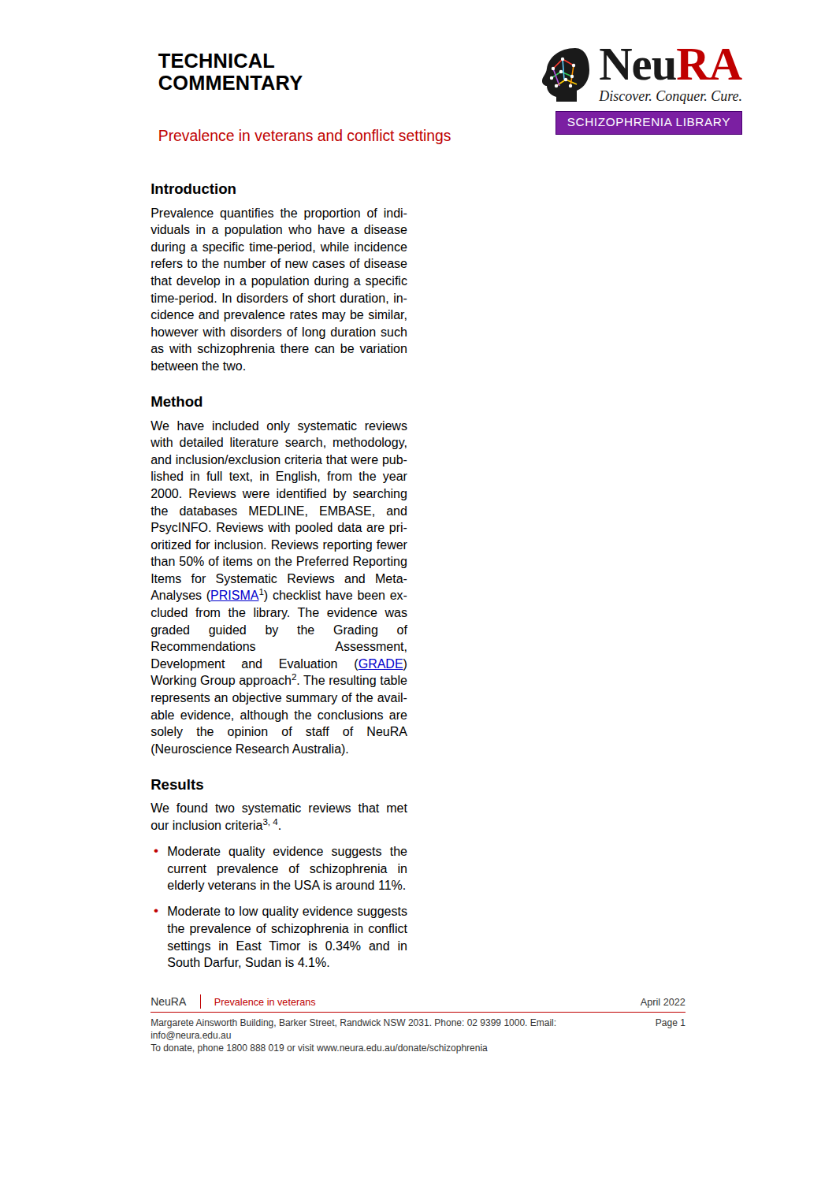TECHNICAL
COMMENTARY
Prevalence in veterans and conflict settings
Neu RA
Discover. Conquer. Cure.
SCHIZOPHRENIA LIBRARY
Introduction
Prevalence quantifies the proportion of individuals in a population who have a disease during a specific time-period, while incidence refers to the number of new cases of disease that develop in a population during a specific time-period. In disorders of short duration, incidence and prevalence rates may be similar, however with disorders of long duration such as with schizophrenia there can be variation between the two.
Method
We have included only systematic reviews with detailed literature search, methodology, and inclusion/exclusion criteria that were published in full text, in English, from the year 2000. Reviews were identified by searching the databases MEDLINE, EMBASE, and PsycINFO. Reviews with pooled data are prioritized for inclusion. Reviews reporting fewer than 50% of items on the Preferred Reporting Items for Systematic Reviews and Meta-Analyses (PRISMA1) checklist have been excluded from the library. The evidence was graded guided by the Grading of Recommendations Assessment, Development and Evaluation (GRADE) Working Group approach2. The resulting table represents an objective summary of the available evidence, although the conclusions are solely the opinion of staff of NeuRA (Neuroscience Research Australia).
Results
We found two systematic reviews that met our inclusion criteria3, 4.
Moderate quality evidence suggests the current prevalence of schizophrenia in elderly veterans in the USA is around 11%.
Moderate to low quality evidence suggests the prevalence of schizophrenia in conflict settings in East Timor is 0.34% and in South Darfur, Sudan is 4.1%.
NeuRA Prevalence in veterans April 2022
Margarete Ainsworth Building, Barker Street, Randwick NSW 2031. Phone: 02 9399 1000. Email: info@neura.edu.au
To donate, phone 1800 888 019 or visit www.neura.edu.au/donate/schizophrenia
Page 1